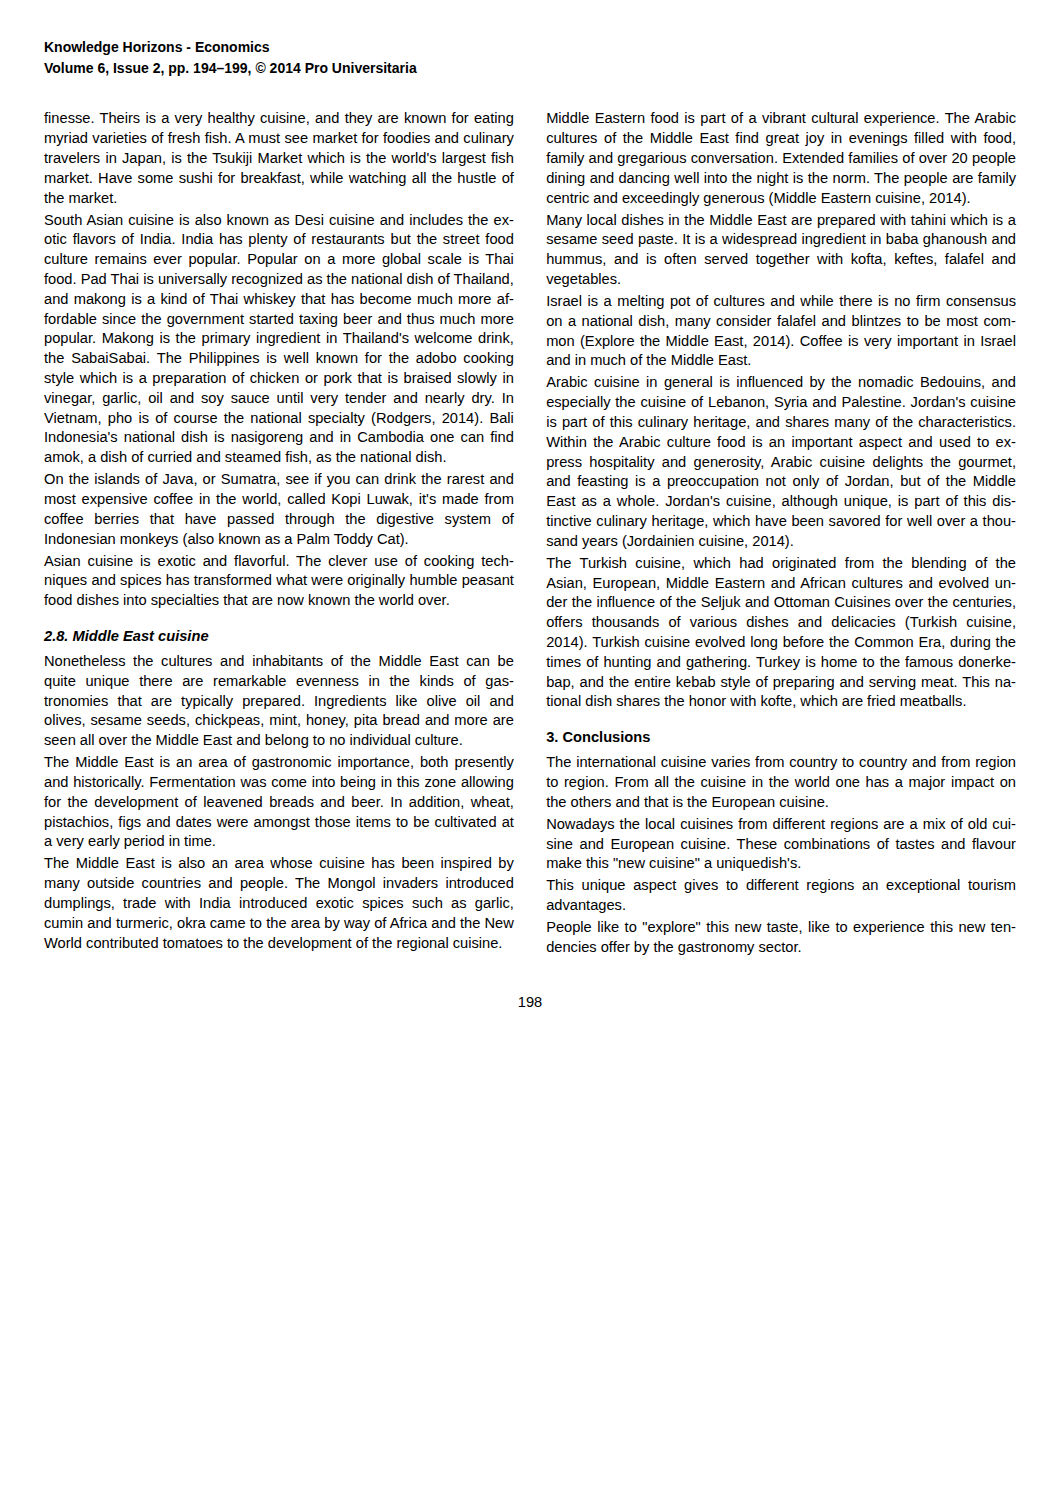Knowledge Horizons - Economics
Volume 6, Issue 2, pp. 194–199, © 2014 Pro Universitaria
finesse. Theirs is a very healthy cuisine, and they are known for eating myriad varieties of fresh fish. A must see market for foodies and culinary travelers in Japan, is the Tsukiji Market which is the world's largest fish market. Have some sushi for breakfast, while watching all the hustle of the market.
South Asian cuisine is also known as Desi cuisine and includes the exotic flavors of India. India has plenty of restaurants but the street food culture remains ever popular. Popular on a more global scale is Thai food. Pad Thai is universally recognized as the national dish of Thailand, and makong is a kind of Thai whiskey that has become much more affordable since the government started taxing beer and thus much more popular. Makong is the primary ingredient in Thailand's welcome drink, the SabaiSabai. The Philippines is well known for the adobo cooking style which is a preparation of chicken or pork that is braised slowly in vinegar, garlic, oil and soy sauce until very tender and nearly dry. In Vietnam, pho is of course the national specialty (Rodgers, 2014). Bali Indonesia's national dish is nasigoreng and in Cambodia one can find amok, a dish of curried and steamed fish, as the national dish.
On the islands of Java, or Sumatra, see if you can drink the rarest and most expensive coffee in the world, called Kopi Luwak, it's made from coffee berries that have passed through the digestive system of Indonesian monkeys (also known as a Palm Toddy Cat).
Asian cuisine is exotic and flavorful. The clever use of cooking techniques and spices has transformed what were originally humble peasant food dishes into specialties that are now known the world over.
2.8. Middle East cuisine
Nonetheless the cultures and inhabitants of the Middle East can be quite unique there are remarkable evenness in the kinds of gastronomies that are typically prepared. Ingredients like olive oil and olives, sesame seeds, chickpeas, mint, honey, pita bread and more are seen all over the Middle East and belong to no individual culture.
The Middle East is an area of gastronomic importance, both presently and historically. Fermentation was come into being in this zone allowing for the development of leavened breads and beer. In addition, wheat, pistachios, figs and dates were amongst those items to be cultivated at a very early period in time.
The Middle East is also an area whose cuisine has been inspired by many outside countries and people. The Mongol invaders introduced dumplings, trade with India introduced exotic spices such as garlic, cumin and turmeric, okra came to the area by way of Africa and the New World contributed tomatoes to the development of the regional cuisine.
Middle Eastern food is part of a vibrant cultural experience. The Arabic cultures of the Middle East find great joy in evenings filled with food, family and gregarious conversation. Extended families of over 20 people dining and dancing well into the night is the norm. The people are family centric and exceedingly generous (Middle Eastern cuisine, 2014).
Many local dishes in the Middle East are prepared with tahini which is a sesame seed paste. It is a widespread ingredient in baba ghanoush and hummus, and is often served together with kofta, keftes, falafel and vegetables.
Israel is a melting pot of cultures and while there is no firm consensus on a national dish, many consider falafel and blintzes to be most common (Explore the Middle East, 2014). Coffee is very important in Israel and in much of the Middle East.
Arabic cuisine in general is influenced by the nomadic Bedouins, and especially the cuisine of Lebanon, Syria and Palestine. Jordan's cuisine is part of this culinary heritage, and shares many of the characteristics. Within the Arabic culture food is an important aspect and used to express hospitality and generosity, Arabic cuisine delights the gourmet, and feasting is a preoccupation not only of Jordan, but of the Middle East as a whole. Jordan's cuisine, although unique, is part of this distinctive culinary heritage, which have been savored for well over a thousand years (Jordainien cuisine, 2014).
The Turkish cuisine, which had originated from the blending of the Asian, European, Middle Eastern and African cultures and evolved under the influence of the Seljuk and Ottoman Cuisines over the centuries, offers thousands of various dishes and delicacies (Turkish cuisine, 2014). Turkish cuisine evolved long before the Common Era, during the times of hunting and gathering. Turkey is home to the famous donerkebap, and the entire kebab style of preparing and serving meat. This national dish shares the honor with kofte, which are fried meatballs.
3. Conclusions
The international cuisine varies from country to country and from region to region. From all the cuisine in the world one has a major impact on the others and that is the European cuisine.
Nowadays the local cuisines from different regions are a mix of old cuisine and European cuisine. These combinations of tastes and flavour make this "new cuisine" a uniquedish's.
This unique aspect gives to different regions an exceptional tourism advantages.
People like to "explore" this new taste, like to experience this new tendencies offer by the gastronomy sector.
198